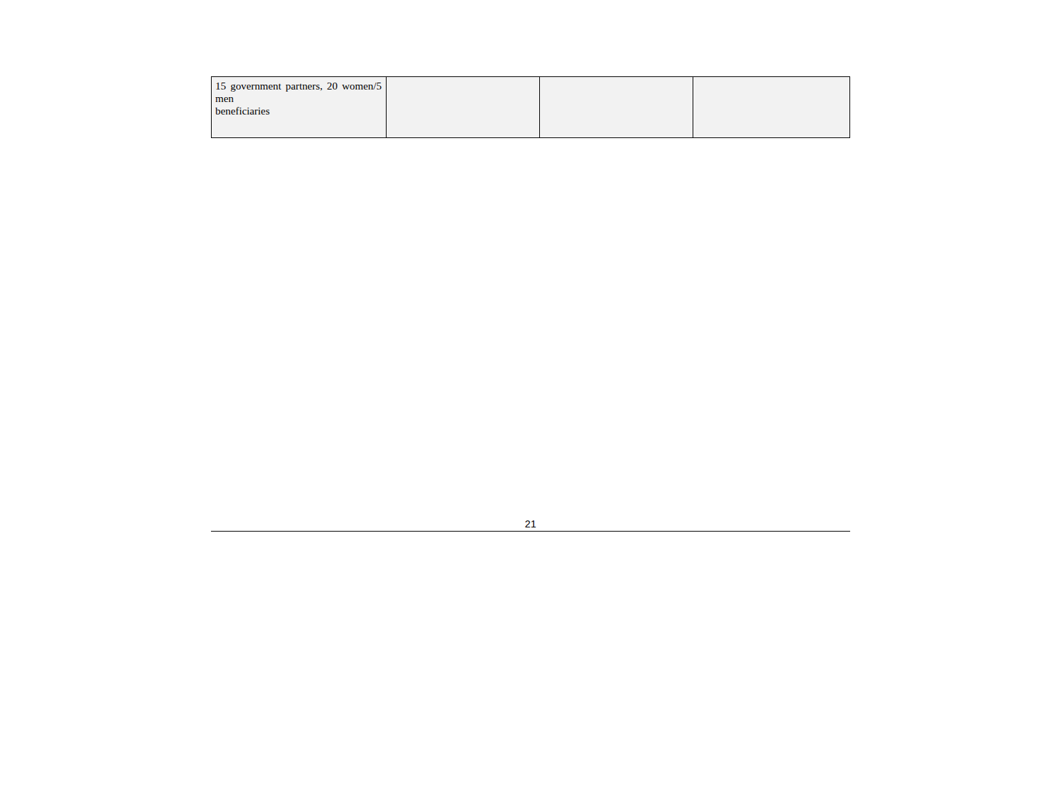| 15 government partners, 20 women/5 men beneficiaries | | | |
21